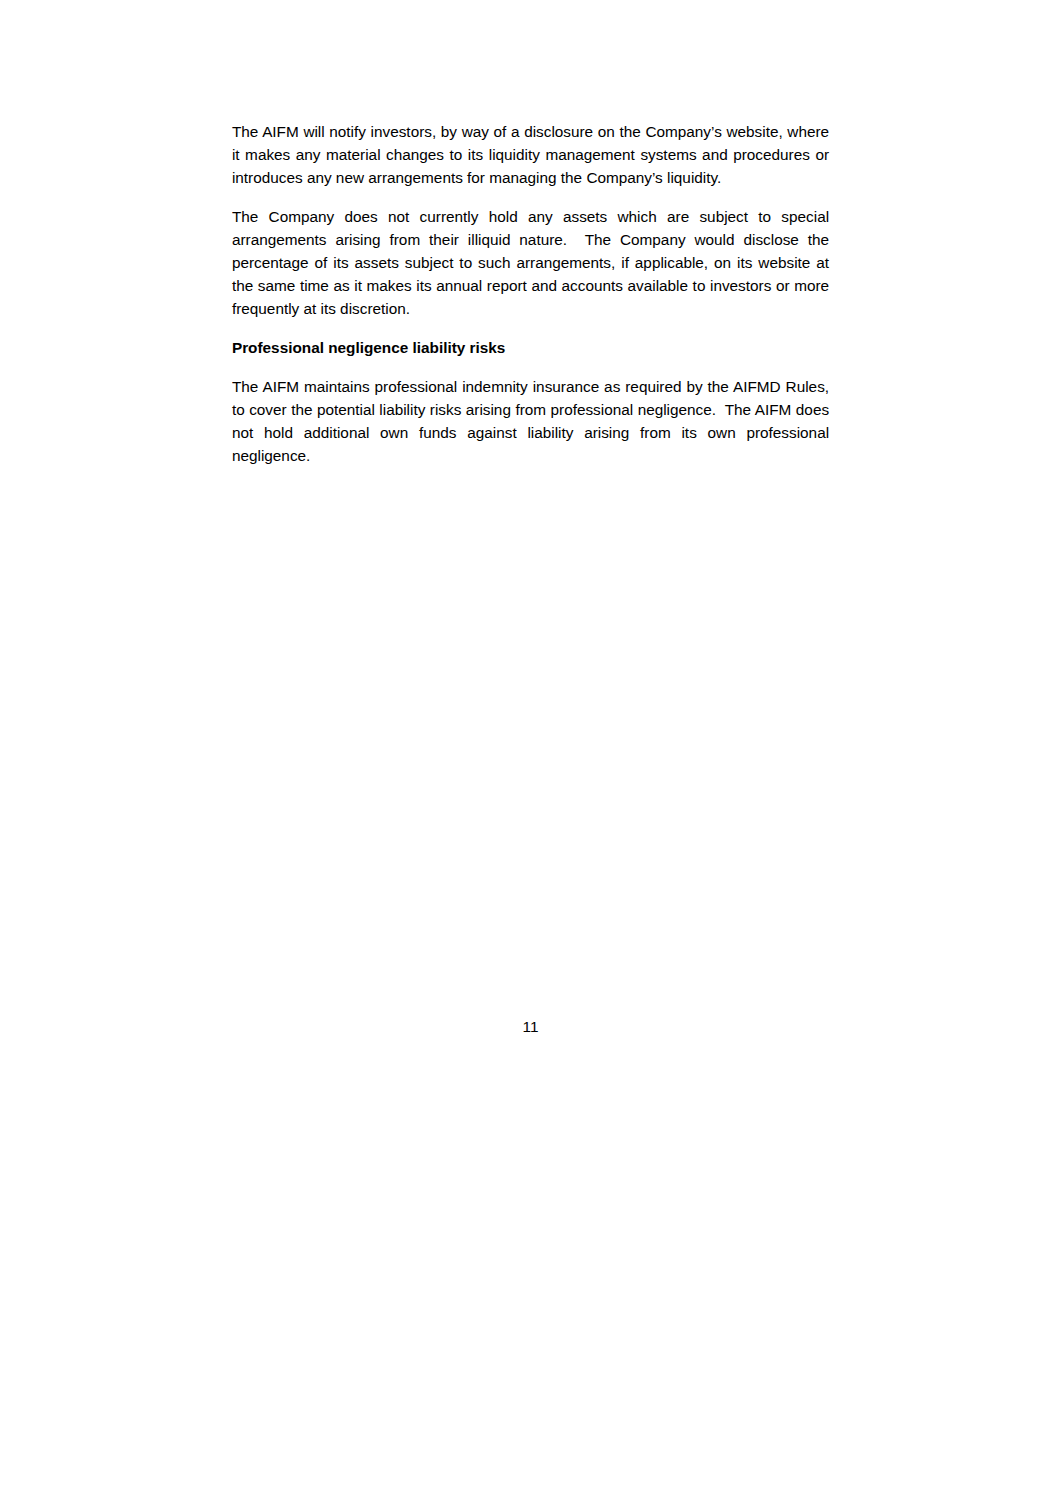The AIFM will notify investors, by way of a disclosure on the Company’s website, where it makes any material changes to its liquidity management systems and procedures or introduces any new arrangements for managing the Company’s liquidity.
The Company does not currently hold any assets which are subject to special arrangements arising from their illiquid nature. The Company would disclose the percentage of its assets subject to such arrangements, if applicable, on its website at the same time as it makes its annual report and accounts available to investors or more frequently at its discretion.
Professional negligence liability risks
The AIFM maintains professional indemnity insurance as required by the AIFMD Rules, to cover the potential liability risks arising from professional negligence. The AIFM does not hold additional own funds against liability arising from its own professional negligence.
11